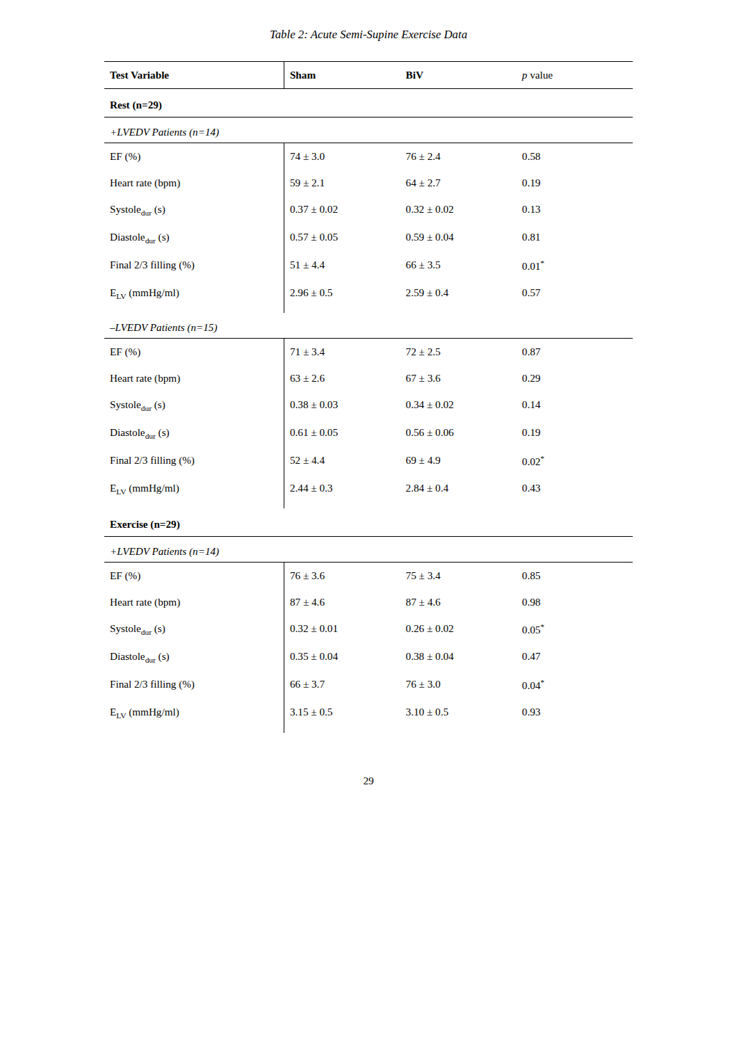Table 2: Acute Semi-Supine Exercise Data
| Test Variable | Sham | BiV | p value |
| --- | --- | --- | --- |
| Rest (n=29) |
| +LVEDV Patients (n=14) |
| EF (%) | 74 ± 3.0 | 76 ± 2.4 | 0.58 |
| Heart rate (bpm) | 59 ± 2.1 | 64 ± 2.7 | 0.19 |
| Systole dur (s) | 0.37 ± 0.02 | 0.32 ± 0.02 | 0.13 |
| Diastole dur (s) | 0.57 ± 0.05 | 0.59 ± 0.04 | 0.81 |
| Final 2/3 filling (%) | 51 ± 4.4 | 66 ± 3.5 | 0.01 * |
| E LV (mmHg/ml) | 2.96 ± 0.5 | 2.59 ± 0.4 | 0.57 |
| –LVEDV Patients (n=15) |
| EF (%) | 71 ± 3.4 | 72 ± 2.5 | 0.87 |
| Heart rate (bpm) | 63 ± 2.6 | 67 ± 3.6 | 0.29 |
| Systole dur (s) | 0.38 ± 0.03 | 0.34 ± 0.02 | 0.14 |
| Diastole dur (s) | 0.61 ± 0.05 | 0.56 ± 0.06 | 0.19 |
| Final 2/3 filling (%) | 52 ± 4.4 | 69 ± 4.9 | 0.02 * |
| E LV (mmHg/ml) | 2.44 ± 0.3 | 2.84 ± 0.4 | 0.43 |
| Exercise (n=29) |
| +LVEDV Patients (n=14) |
| EF (%) | 76 ± 3.6 | 75 ± 3.4 | 0.85 |
| Heart rate (bpm) | 87 ± 4.6 | 87 ± 4.6 | 0.98 |
| Systole dur (s) | 0.32 ± 0.01 | 0.26 ± 0.02 | 0.05 * |
| Diastole dur (s) | 0.35 ± 0.04 | 0.38 ± 0.04 | 0.47 |
| Final 2/3 filling (%) | 66 ± 3.7 | 76 ± 3.0 | 0.04 * |
| E LV (mmHg/ml) | 3.15 ± 0.5 | 3.10 ± 0.5 | 0.93 |
29